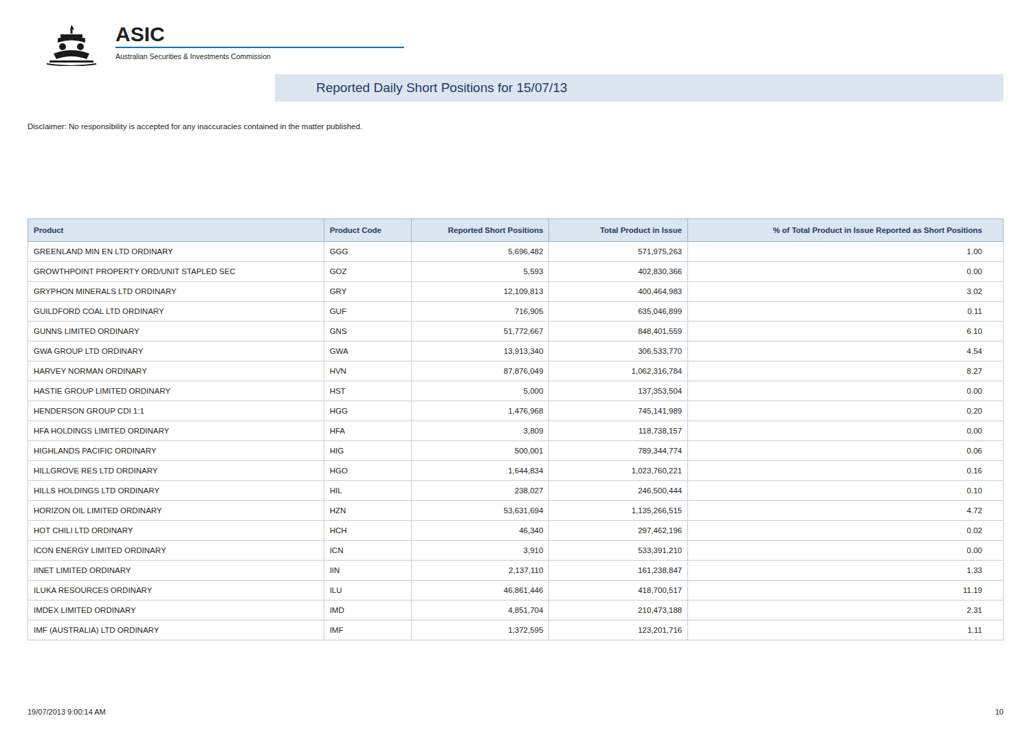ASIC Australian Securities & Investments Commission
Reported Daily Short Positions for 15/07/13
Disclaimer: No responsibility is accepted for any inaccuracies contained in the matter published.
| Product | Product Code | Reported Short Positions | Total Product in Issue | % of Total Product in Issue Reported as Short Positions |
| --- | --- | --- | --- | --- |
| GREENLAND MIN EN LTD ORDINARY | GGG | 5,696,482 | 571,975,263 | 1.00 |
| GROWTHPOINT PROPERTY ORD/UNIT STAPLED SEC | GOZ | 5,593 | 402,830,366 | 0.00 |
| GRYPHON MINERALS LTD ORDINARY | GRY | 12,109,813 | 400,464,983 | 3.02 |
| GUILDFORD COAL LTD ORDINARY | GUF | 716,905 | 635,046,899 | 0.11 |
| GUNNS LIMITED ORDINARY | GNS | 51,772,667 | 848,401,559 | 6.10 |
| GWA GROUP LTD ORDINARY | GWA | 13,913,340 | 306,533,770 | 4.54 |
| HARVEY NORMAN ORDINARY | HVN | 87,876,049 | 1,062,316,784 | 8.27 |
| HASTIE GROUP LIMITED ORDINARY | HST | 5,000 | 137,353,504 | 0.00 |
| HENDERSON GROUP CDI 1:1 | HGG | 1,476,968 | 745,141,989 | 0.20 |
| HFA HOLDINGS LIMITED ORDINARY | HFA | 3,809 | 118,738,157 | 0.00 |
| HIGHLANDS PACIFIC ORDINARY | HIG | 500,001 | 789,344,774 | 0.06 |
| HILLGROVE RES LTD ORDINARY | HGO | 1,644,834 | 1,023,760,221 | 0.16 |
| HILLS HOLDINGS LTD ORDINARY | HIL | 238,027 | 246,500,444 | 0.10 |
| HORIZON OIL LIMITED ORDINARY | HZN | 53,631,694 | 1,135,266,515 | 4.72 |
| HOT CHILI LTD ORDINARY | HCH | 46,340 | 297,462,196 | 0.02 |
| ICON ENERGY LIMITED ORDINARY | ICN | 3,910 | 533,391,210 | 0.00 |
| IINET LIMITED ORDINARY | IIN | 2,137,110 | 161,238,847 | 1.33 |
| ILUKA RESOURCES ORDINARY | ILU | 46,861,446 | 418,700,517 | 11.19 |
| IMDEX LIMITED ORDINARY | IMD | 4,851,704 | 210,473,188 | 2.31 |
| IMF (AUSTRALIA) LTD ORDINARY | IMF | 1,372,595 | 123,201,716 | 1.11 |
19/07/2013 9:00:14 AM 10